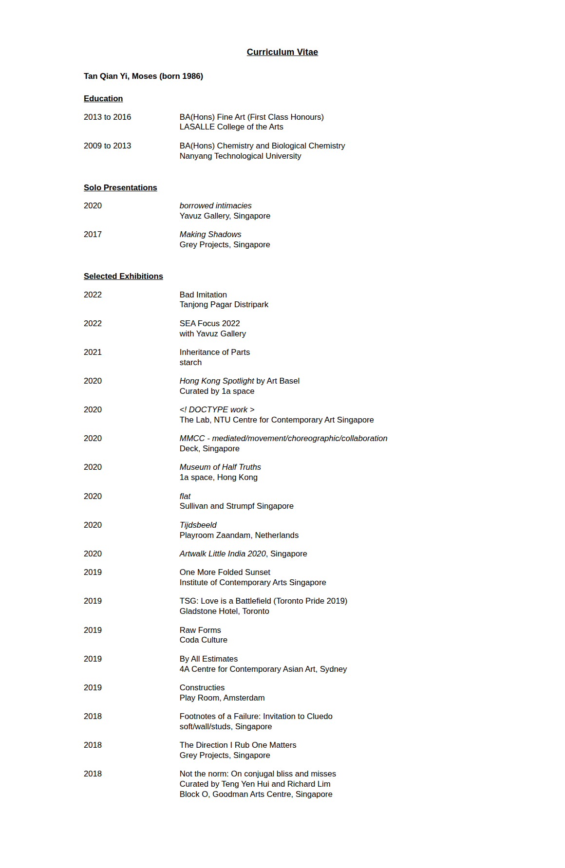Curriculum Vitae
Tan Qian Yi, Moses (born 1986)
Education
| 2013 to 2016 | BA(Hons) Fine Art (First Class Honours) LASALLE College of the Arts |
| 2009 to 2013 | BA(Hons) Chemistry and Biological Chemistry Nanyang Technological University |
Solo Presentations
| 2020 | borrowed intimacies Yavuz Gallery, Singapore |
| 2017 | Making Shadows Grey Projects, Singapore |
Selected Exhibitions
| 2022 | Bad Imitation Tanjong Pagar Distripark |
| 2022 | SEA Focus 2022 with Yavuz Gallery |
| 2021 | Inheritance of Parts starch |
| 2020 | Hong Kong Spotlight by Art Basel Curated by 1a space |
| 2020 | <! DOCTYPE work > The Lab, NTU Centre for Contemporary Art Singapore |
| 2020 | MMCC - mediated/movement/choreographic/collaboration Deck, Singapore |
| 2020 | Museum of Half Truths 1a space, Hong Kong |
| 2020 | flat Sullivan and Strumpf Singapore |
| 2020 | Tijdsbeeld Playroom Zaandam, Netherlands |
| 2020 | Artwalk Little India 2020 , Singapore |
| 2019 | One More Folded Sunset Institute of Contemporary Arts Singapore |
| 2019 | TSG: Love is a Battlefield (Toronto Pride 2019) Gladstone Hotel, Toronto |
| 2019 | Raw Forms Coda Culture |
| 2019 | By All Estimates 4A Centre for Contemporary Asian Art, Sydney |
| 2019 | Constructies Play Room, Amsterdam |
| 2018 | Footnotes of a Failure: Invitation to Cluedo soft/wall/studs, Singapore |
| 2018 | The Direction I Rub One Matters Grey Projects, Singapore |
| 2018 | Not the norm: On conjugal bliss and misses Curated by Teng Yen Hui and Richard Lim Block O, Goodman Arts Centre, Singapore |